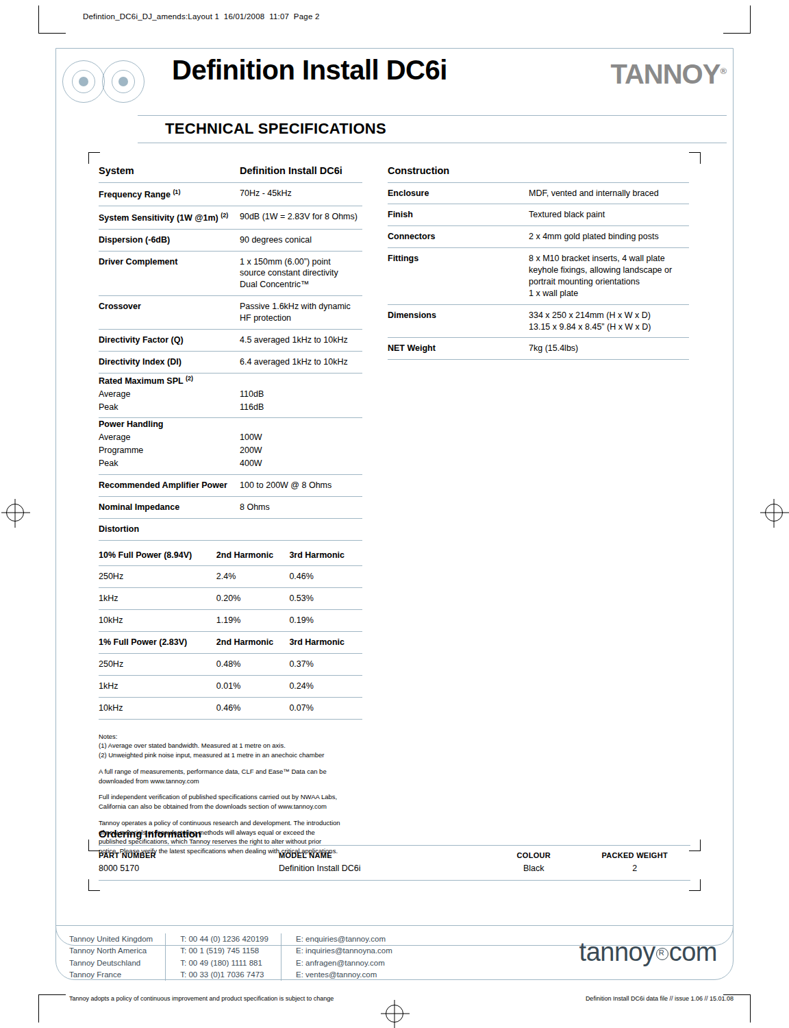Defintion_DC6i_DJ_amends:Layout 1 16/01/2008 11:07 Page 2
Definition Install DC6i
TANNOY®
TECHNICAL SPECIFICATIONS
| System | Definition Install DC6i |
| --- | --- |
| Frequency Range (1) | 70Hz - 45kHz |
| System Sensitivity (1W @1m) (2) | 90dB (1W = 2.83V for 8 Ohms) |
| Dispersion (-6dB) | 90 degrees conical |
| Driver Complement | 1 x 150mm (6.00”) point source constant directivity Dual Concentric™ |
| Crossover | Passive 1.6kHz with dynamic HF protection |
| Directivity Factor (Q) | 4.5 averaged 1kHz to 10kHz |
| Directivity Index (DI) | 6.4 averaged 1kHz to 10kHz |
| Rated Maximum SPL (2) | |
| Average | 110dB |
| Peak | 116dB |
| Power Handling | |
| Average | 100W |
| Programme | 200W |
| Peak | 400W |
| Recommended Amplifier Power | 100 to 200W @ 8 Ohms |
| Nominal Impedance | 8 Ohms |
| Distortion |
| 10% Full Power (8.94V) | 2nd Harmonic | 3rd Harmonic |
| 250Hz | 2.4% | 0.46% |
| 1kHz | 0.20% | 0.53% |
| 10kHz | 1.19% | 0.19% |
| 1% Full Power (2.83V) | 2nd Harmonic | 3rd Harmonic |
| 250Hz | 0.48% | 0.37% |
| 1kHz | 0.01% | 0.24% |
| 10kHz | 0.46% | 0.07% |
Notes:
(1) Average over stated bandwidth. Measured at 1 metre on axis.
(2) Unweighted pink noise input, measured at 1 metre in an anechoic chamber
A full range of measurements, performance data, CLF and Ease™ Data can be
downloaded from www.tannoy.com
Full independent verification of published specifications carried out by NWAA Labs,
California can also be obtained from the downloads section of www.tannoy.com
Tannoy operates a policy of continuous research and development. The introduction
of new materials or manufacturing methods will always equal or exceed the
published specifications, which Tannoy reserves the right to alter without prior
notice. Please verify the latest specifications when dealing with critical applications.
| Construction |
| --- |
| Enclosure | MDF, vented and internally braced |
| Finish | Textured black paint |
| Connectors | 2 x 4mm gold plated binding posts |
| Fittings | 8 x M10 bracket inserts, 4 wall plate keyhole fixings, allowing landscape or portrait mounting orientations 1 x wall plate |
| Dimensions | 334 x 250 x 214mm (H x W x D) 13.15 x 9.84 x 8.45” (H x W x D) |
| NET Weight | 7kg (15.4lbs) |
Ordering Information
| PART NUMBER | MODEL NAME | COLOUR | PACKED WEIGHT |
| --- | --- | --- | --- |
| 8000 5170 | Definition Install DC6i | Black | 2 |
Tannoy United Kingdom
Tannoy North America
Tannoy Deutschland
Tannoy France
T: 00 44 (0) 1236 420199
T: 00 1 (519) 745 1158
T: 00 49 (180) 1111 881
T: 00 33 (0)1 7036 7473
E: enquiries@tannoy.com
E: inquiries@tannoyna.com
E: anfragen@tannoy.com
E: ventes@tannoy.com
tannoy com
Tannoy adopts a policy of continuous improvement and product specification is subject to change
Definition Install DC6i data file // issue 1.06 // 15.01.08